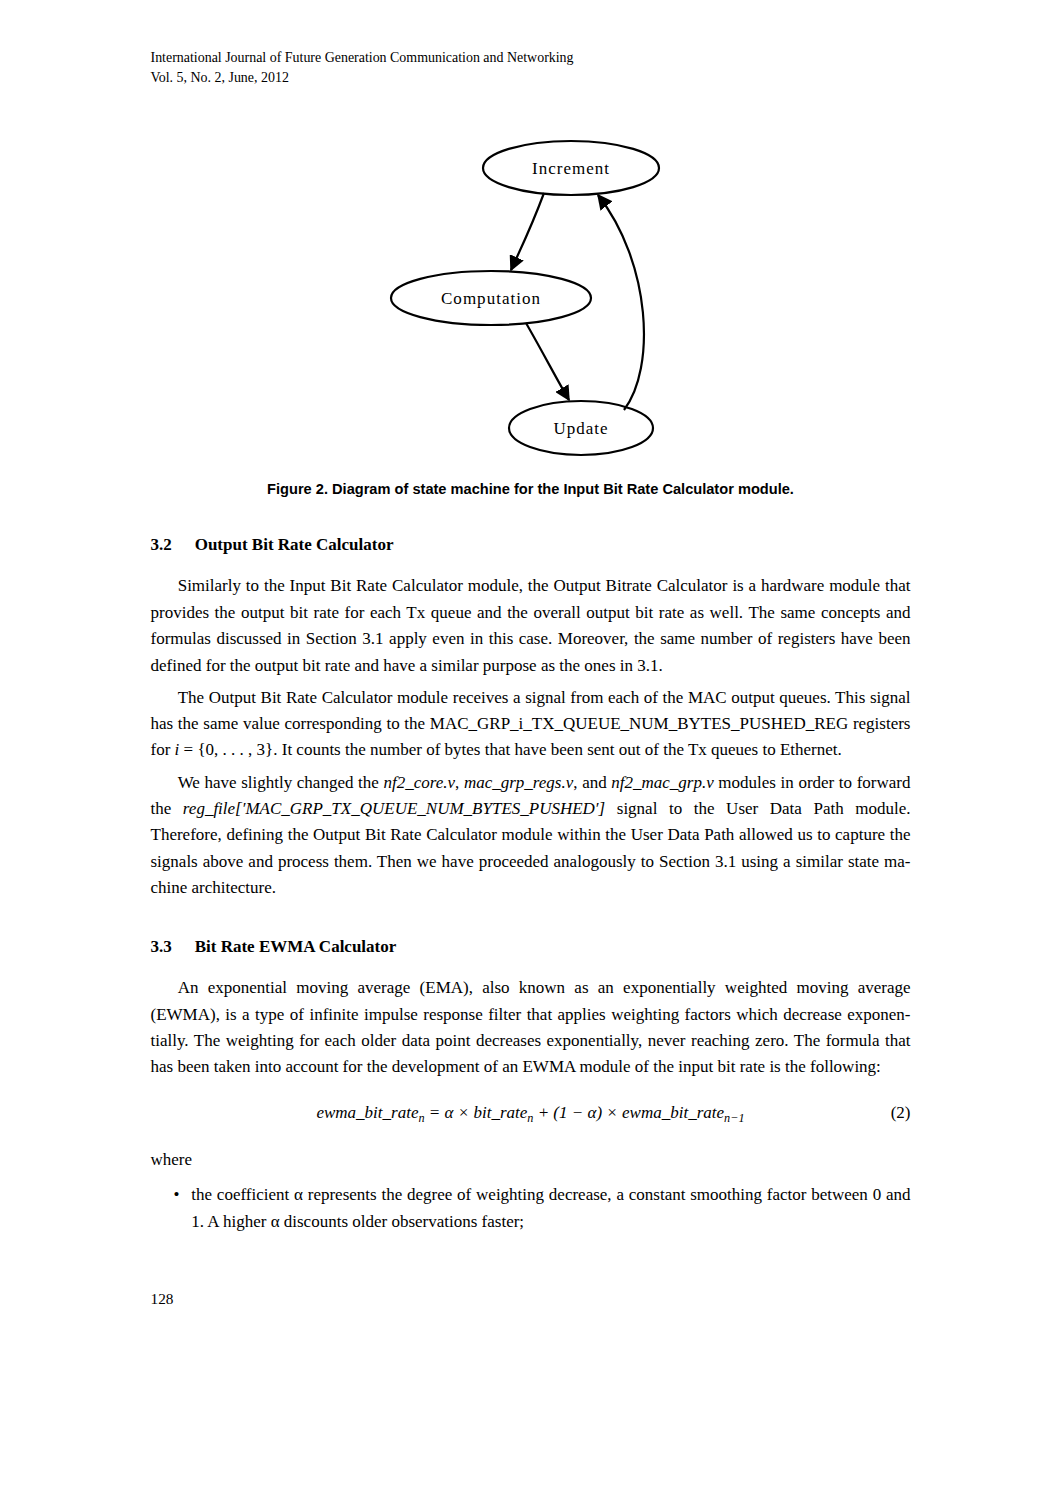International Journal of Future Generation Communication and Networking Vol. 5, No. 2, June, 2012
Increment Computation Update
Figure 2. Diagram of state machine for the Input Bit Rate Calculator module.
3.2 Output Bit Rate Calculator
Similarly to the Input Bit Rate Calculator module, the Output Bitrate Calculator is a hardware module that provides the output bit rate for each Tx queue and the overall output bit rate as well. The same concepts and formulas discussed in Section 3.1 apply even in this case. Moreover, the same number of registers have been defined for the output bit rate and have a similar purpose as the ones in 3.1.
The Output Bit Rate Calculator module receives a signal from each of the MAC output queues. This signal has the same value corresponding to the MAC_GRP_i_TX_QUEUE_NUM_BYTES_PUSHED_REG registers for i = {0, . . . , 3}. It counts the number of bytes that have been sent out of the Tx queues to Ethernet.
We have slightly changed the nf2_core.v, mac_grp_regs.v, and nf2_mac_grp.v modules in order to forward the reg_file[′MAC_GRP_TX_QUEUE_NUM_BYTES_PUSHED′] signal to the User Data Path module. Therefore, defining the Output Bit Rate Calculator module within the User Data Path allowed us to capture the signals above and process them. Then we have proceeded analogously to Section 3.1 using a similar state machine architecture.
3.3 Bit Rate EWMA Calculator
An exponential moving average (EMA), also known as an exponentially weighted moving average (EWMA), is a type of infinite impulse response filter that applies weighting factors which decrease exponentially. The weighting for each older data point decreases exponentially, never reaching zero. The formula that has been taken into account for the development of an EWMA module of the input bit rate is the following:
ewma_bit_raten = α × bit_raten + (1 − α) × ewma_bit_raten−1 (2)
where
the coefficient α represents the degree of weighting decrease, a constant smoothing factor between 0 and 1. A higher α discounts older observations faster;
128